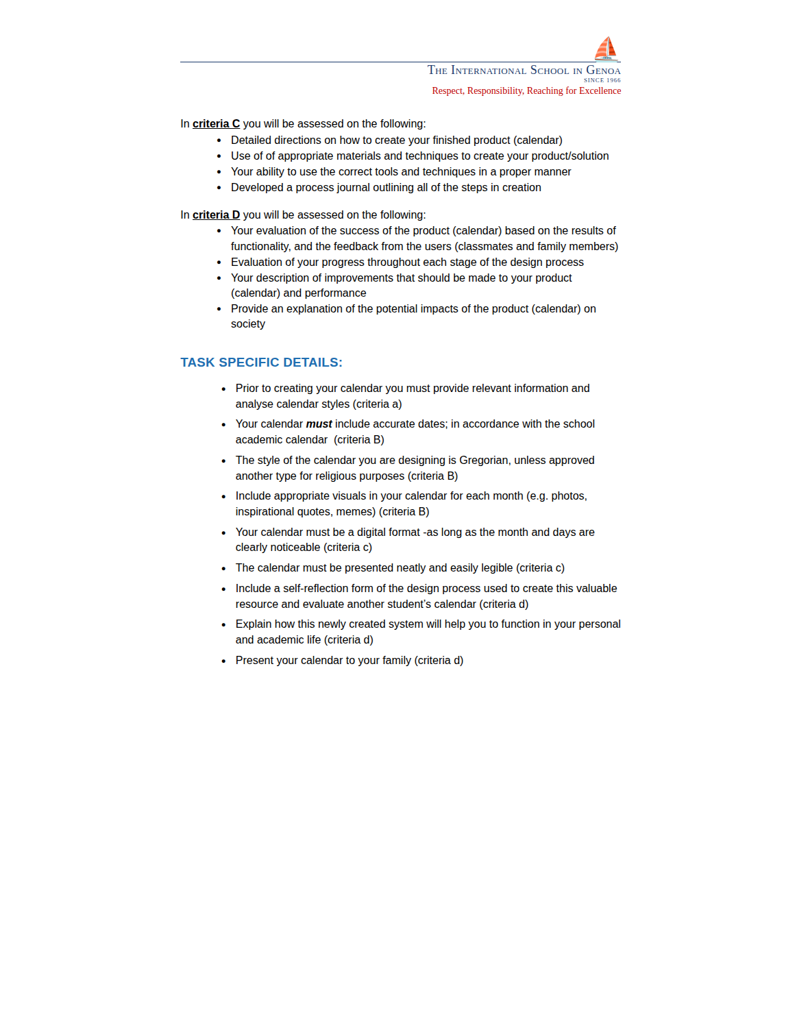⛵
The International School in Genoa
SINCE 1966
Respect, Responsibility, Reaching for Excellence
In criteria C you will be assessed on the following:
Detailed directions on how to create your finished product (calendar)
Use of of appropriate materials and techniques to create your product/solution
Your ability to use the correct tools and techniques in a proper manner
Developed a process journal outlining all of the steps in creation
In criteria D you will be assessed on the following:
Your evaluation of the success of the product (calendar) based on the results of functionality, and the feedback from the users (classmates and family members)
Evaluation of your progress throughout each stage of the design process
Your description of improvements that should be made to your product (calendar) and performance
Provide an explanation of the potential impacts of the product (calendar) on society
TASK SPECIFIC DETAILS:
Prior to creating your calendar you must provide relevant information and analyse calendar styles (criteria a)
Your calendar must include accurate dates; in accordance with the school academic calendar (criteria B)
The style of the calendar you are designing is Gregorian, unless approved another type for religious purposes (criteria B)
Include appropriate visuals in your calendar for each month (e.g. photos, inspirational quotes, memes) (criteria B)
Your calendar must be a digital format -as long as the month and days are clearly noticeable (criteria c)
The calendar must be presented neatly and easily legible (criteria c)
Include a self-reflection form of the design process used to create this valuable resource and evaluate another student’s calendar (criteria d)
Explain how this newly created system will help you to function in your personal and academic life (criteria d)
Present your calendar to your family (criteria d)